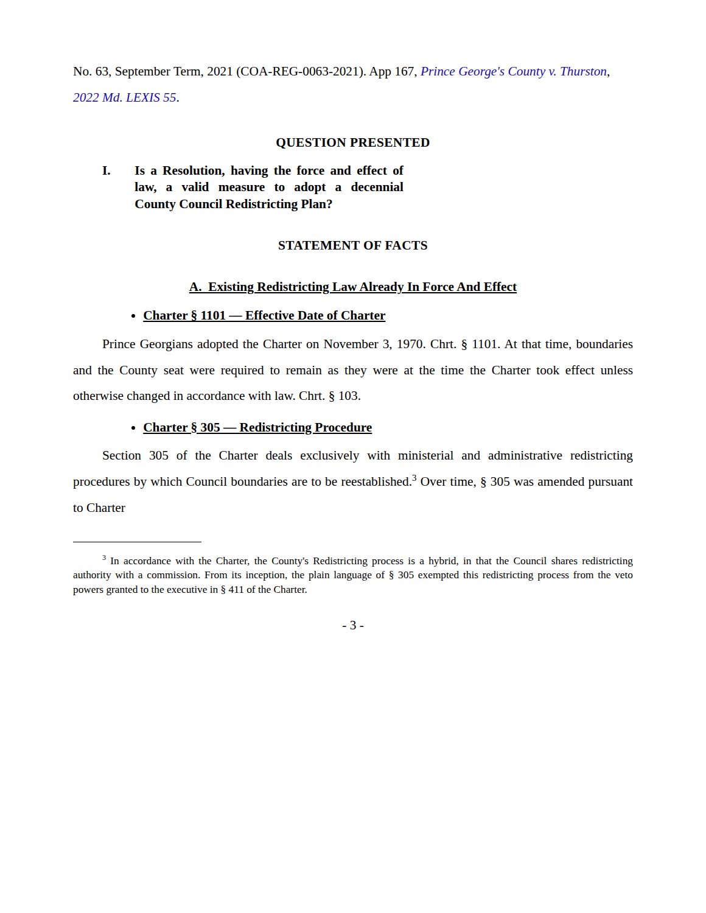No. 63, September Term, 2021 (COA-REG-0063-2021). App 167, Prince George's County v. Thurston, 2022 Md. LEXIS 55.
QUESTION PRESENTED
I. Is a Resolution, having the force and effect of law, a valid measure to adopt a decennial County Council Redistricting Plan?
STATEMENT OF FACTS
A. Existing Redistricting Law Already In Force And Effect
Charter § 1101 — Effective Date of Charter
Prince Georgians adopted the Charter on November 3, 1970. Chrt. § 1101. At that time, boundaries and the County seat were required to remain as they were at the time the Charter took effect unless otherwise changed in accordance with law. Chrt. § 103.
Charter § 305 — Redistricting Procedure
Section 305 of the Charter deals exclusively with ministerial and administrative redistricting procedures by which Council boundaries are to be reestablished.3 Over time, § 305 was amended pursuant to Charter
3 In accordance with the Charter, the County's Redistricting process is a hybrid, in that the Council shares redistricting authority with a commission. From its inception, the plain language of § 305 exempted this redistricting process from the veto powers granted to the executive in § 411 of the Charter.
- 3 -